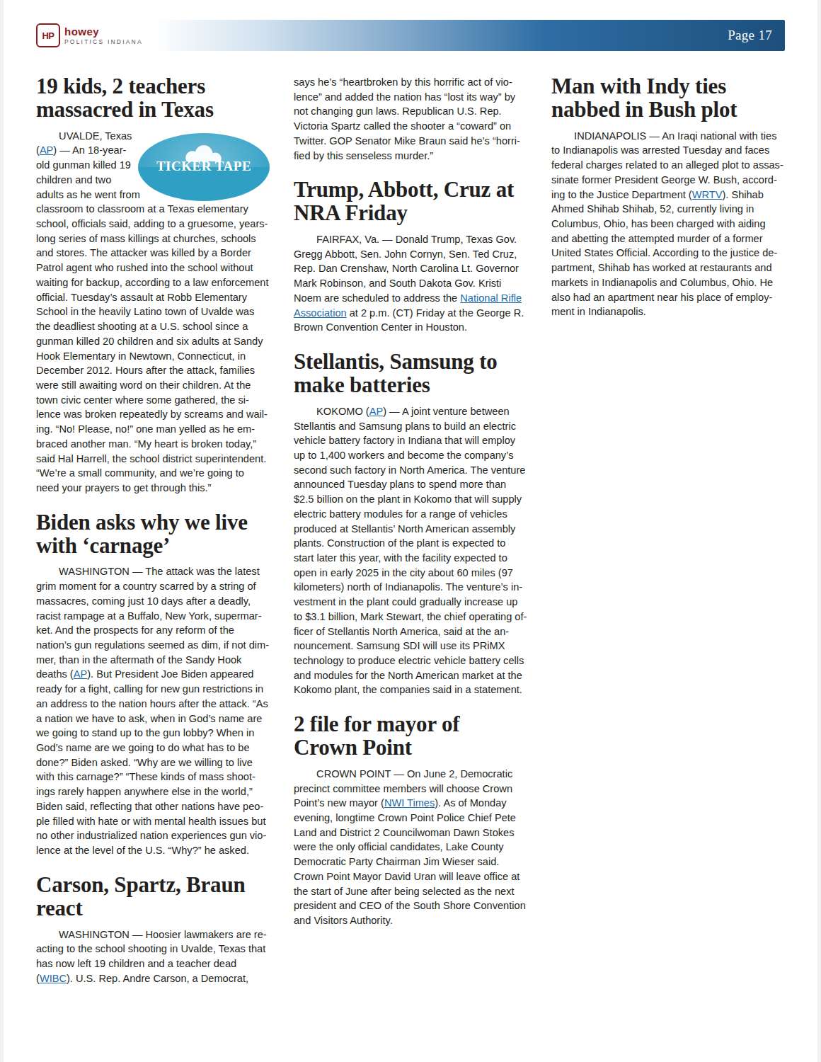HP
howey politics indiana
Page 17
19 kids, 2 teachers massacred in Texas
Ticker Tape
UVALDE, Texas (AP) — An 18-year-old gunman killed 19 children and two adults as he went from classroom to classroom at a Texas elementary school, officials said, adding to a gruesome, yearslong series of mass killings at churches, schools and stores. The attacker was killed by a Border Patrol agent who rushed into the school without waiting for backup, according to a law enforcement official. Tuesday’s assault at Robb Elementary School in the heavily Latino town of Uvalde was the deadliest shooting at a U.S. school since a gunman killed 20 children and six adults at Sandy Hook Elementary in Newtown, Connecticut, in December 2012. Hours after the attack, families were still awaiting word on their children. At the town civic center where some gathered, the silence was broken repeatedly by screams and wailing. “No! Please, no!” one man yelled as he embraced another man. “My heart is broken today,” said Hal Harrell, the school district superintendent. “We’re a small community, and we’re going to need your prayers to get through this.”
Biden asks why we live with ‘carnage’
WASHINGTON — The attack was the latest grim moment for a country scarred by a string of massacres, coming just 10 days after a deadly, racist rampage at a Buffalo, New York, supermarket. And the prospects for any reform of the nation’s gun regulations seemed as dim, if not dimmer, than in the aftermath of the Sandy Hook deaths (AP). But President Joe Biden appeared ready for a fight, calling for new gun restrictions in an address to the nation hours after the attack. “As a nation we have to ask, when in God’s name are we going to stand up to the gun lobby? When in God’s name are we going to do what has to be done?” Biden asked. “Why are we willing to live with this carnage?” “These kinds of mass shootings rarely happen anywhere else in the world,” Biden said, reflecting that other nations have people filled with hate or with mental health issues but no other industrialized nation experiences gun violence at the level of the U.S. “Why?” he asked.
Carson, Spartz, Braun react
WASHINGTON — Hoosier lawmakers are reacting to the school shooting in Uvalde, Texas that has now left 19 children and a teacher dead (WIBC). U.S. Rep. Andre Carson, a Democrat, says he’s “heartbroken by this horrific act of violence” and added the nation has “lost its way” by not changing gun laws. Republican U.S. Rep. Victoria Spartz called the shooter a “coward” on Twitter. GOP Senator Mike Braun said he’s “horrified by this senseless murder.”
Trump, Abbott, Cruz at NRA Friday
FAIRFAX, Va. — Donald Trump, Texas Gov. Gregg Abbott, Sen. John Cornyn, Sen. Ted Cruz, Rep. Dan Crenshaw, North Carolina Lt. Governor Mark Robinson, and South Dakota Gov. Kristi Noem are scheduled to address the National Rifle Association at 2 p.m. (CT) Friday at the George R. Brown Convention Center in Houston.
Stellantis, Samsung to make batteries
KOKOMO (AP) — A joint venture between Stellantis and Samsung plans to build an electric vehicle battery factory in Indiana that will employ up to 1,400 workers and become the company’s second such factory in North America. The venture announced Tuesday plans to spend more than $2.5 billion on the plant in Kokomo that will supply electric battery modules for a range of vehicles produced at Stellantis’ North American assembly plants. Construction of the plant is expected to start later this year, with the facility expected to open in early 2025 in the city about 60 miles (97 kilometers) north of Indianapolis. The venture’s investment in the plant could gradually increase up to $3.1 billion, Mark Stewart, the chief operating officer of Stellantis North America, said at the announcement. Samsung SDI will use its PRiMX technology to produce electric vehicle battery cells and modules for the North American market at the Kokomo plant, the companies said in a statement.
2 file for mayor of Crown Point
CROWN POINT — On June 2, Democratic precinct committee members will choose Crown Point’s new mayor (NWI Times). As of Monday evening, longtime Crown Point Police Chief Pete Land and District 2 Councilwoman Dawn Stokes were the only official candidates, Lake County Democratic Party Chairman Jim Wieser said. Crown Point Mayor David Uran will leave office at the start of June after being selected as the next president and CEO of the South Shore Convention and Visitors Authority.
Man with Indy ties nabbed in Bush plot
INDIANAPOLIS — An Iraqi national with ties to Indianapolis was arrested Tuesday and faces federal charges related to an alleged plot to assassinate former President George W. Bush, according to the Justice Department (WRTV). Shihab Ahmed Shihab Shihab, 52, currently living in Columbus, Ohio, has been charged with aiding and abetting the attempted murder of a former United States Official. According to the justice department, Shihab has worked at restaurants and markets in Indianapolis and Columbus, Ohio. He also had an apartment near his place of employment in Indianapolis.